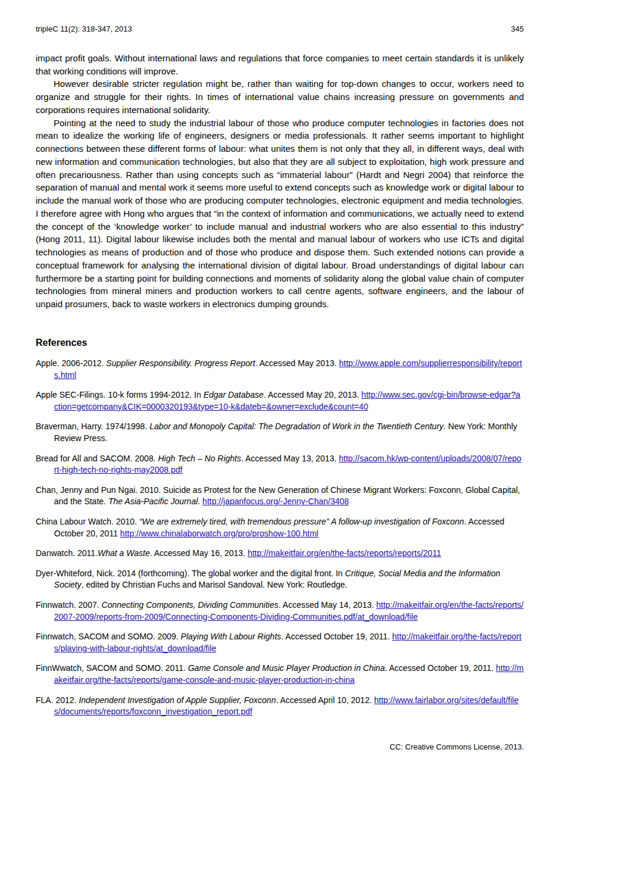tripleC 11(2): 318-347, 2013 345
impact profit goals. Without international laws and regulations that force companies to meet certain standards it is unlikely that working conditions will improve.
However desirable stricter regulation might be, rather than waiting for top-down changes to occur, workers need to organize and struggle for their rights. In times of international value chains increasing pressure on governments and corporations requires international solidarity.
Pointing at the need to study the industrial labour of those who produce computer technologies in factories does not mean to idealize the working life of engineers, designers or media professionals. It rather seems important to highlight connections between these different forms of labour: what unites them is not only that they all, in different ways, deal with new information and communication technologies, but also that they are all subject to exploitation, high work pressure and often precariousness. Rather than using concepts such as “immaterial labour” (Hardt and Negri 2004) that reinforce the separation of manual and mental work it seems more useful to extend concepts such as knowledge work or digital labour to include the manual work of those who are producing computer technologies, electronic equipment and media technologies. I therefore agree with Hong who argues that “in the context of information and communications, we actually need to extend the concept of the ‘knowledge worker’ to include manual and industrial workers who are also essential to this industry” (Hong 2011, 11). Digital labour likewise includes both the mental and manual labour of workers who use ICTs and digital technologies as means of production and of those who produce and dispose them. Such extended notions can provide a conceptual framework for analysing the international division of digital labour. Broad understandings of digital labour can furthermore be a starting point for building connections and moments of solidarity along the global value chain of computer technologies from mineral miners and production workers to call centre agents, software engineers, and the labour of unpaid prosumers, back to waste workers in electronics dumping grounds.
References
Apple. 2006-2012. Supplier Responsibility. Progress Report. Accessed May 2013. http://www.apple.com/supplierresponsibility/reports.html
Apple SEC-Filings. 10-k forms 1994-2012. In Edgar Database. Accessed May 20, 2013. http://www.sec.gov/cgi-bin/browse-edgar?action=getcompany&CIK=0000320193&type=10-k&dateb=&owner=exclude&count=40
Braverman, Harry. 1974/1998. Labor and Monopoly Capital: The Degradation of Work in the Twentieth Century. New York: Monthly Review Press.
Bread for All and SACOM. 2008. High Tech – No Rights. Accessed May 13, 2013. http://sacom.hk/wp-content/uploads/2008/07/report-high-tech-no-rights-may2008.pdf
Chan, Jenny and Pun Ngai. 2010. Suicide as Protest for the New Generation of Chinese Migrant Workers: Foxconn, Global Capital, and the State. The Asia-Pacific Journal. http://japanfocus.org/-Jenny-Chan/3408
China Labour Watch. 2010. “We are extremely tired, with tremendous pressure” A follow-up investigation of Foxconn. Accessed October 20, 2011 http://www.chinalaborwatch.org/pro/proshow-100.html
Danwatch. 2011.What a Waste. Accessed May 16, 2013. http://makeitfair.org/en/the-facts/reports/reports/2011
Dyer-Whiteford, Nick. 2014 (forthcoming). The global worker and the digital front. In Critique, Social Media and the Information Society, edited by Christian Fuchs and Marisol Sandoval. New York: Routledge.
Finnwatch. 2007. Connecting Components, Dividing Communities. Accessed May 14, 2013. http://makeitfair.org/en/the-facts/reports/2007-2009/reports-from-2009/Connecting-Components-Dividing-Communities.pdf/at_download/file
Finnwatch, SACOM and SOMO. 2009. Playing With Labour Rights. Accessed October 19, 2011. http://makeitfair.org/the-facts/reports/playing-with-labour-rights/at_download/file
FinnWwatch, SACOM and SOMO. 2011. Game Console and Music Player Production in China. Accessed October 19, 2011. http://makeitfair.org/the-facts/reports/game-console-and-music-player-production-in-china
FLA. 2012. Independent Investigation of Apple Supplier, Foxconn. Accessed April 10, 2012. http://www.fairlabor.org/sites/default/files/documents/reports/foxconn_investigation_report.pdf
CC: Creative Commons License, 2013.